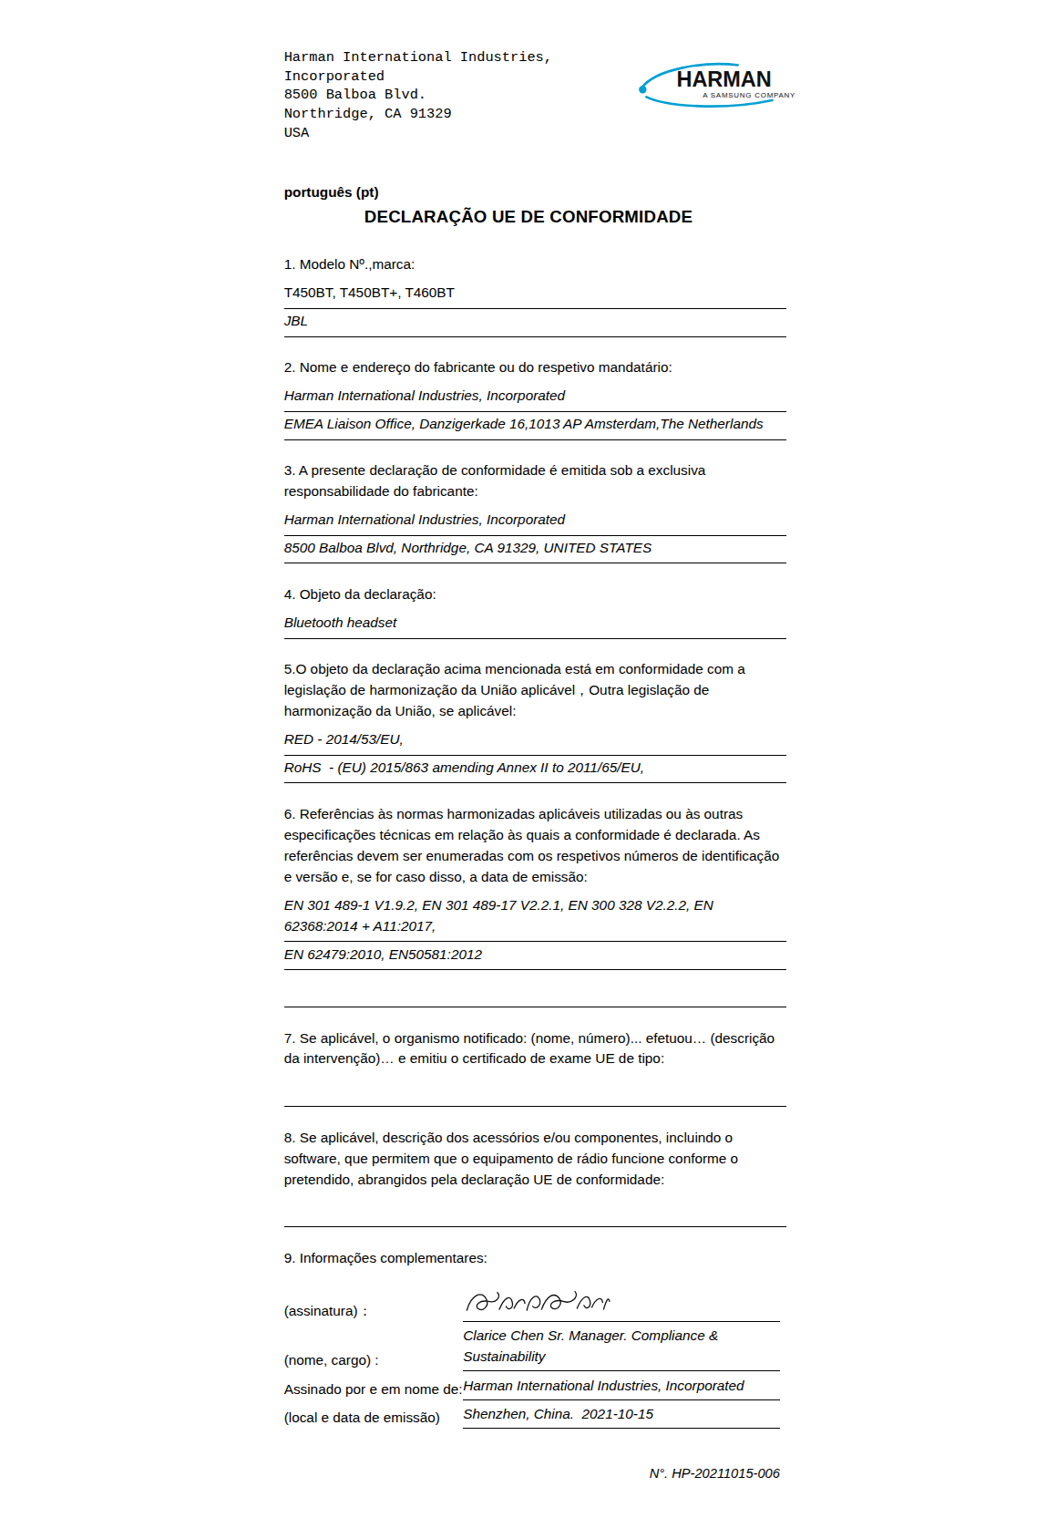Harman International Industries, Incorporated 8500 Balboa Blvd. Northridge, CA 91329 USA
português (pt)
DECLARAÇÃO UE DE CONFORMIDADE
1. Modelo Nº.,marca:
T450BT, T450BT+, T460BT
JBL
2. Nome e endereço do fabricante ou do respetivo mandatário:
Harman International Industries, Incorporated
EMEA Liaison Office, Danzigerkade 16,1013 AP Amsterdam,The Netherlands
3. A presente declaração de conformidade é emitida sob a exclusiva responsabilidade do fabricante:
Harman International Industries, Incorporated
8500 Balboa Blvd, Northridge, CA 91329, UNITED STATES
4. Objeto da declaração:
Bluetooth headset
5.O objeto da declaração acima mencionada está em conformidade com a legislação de harmonização da União aplicável，Outra legislação de harmonização da União, se aplicável:
RED - 2014/53/EU,
RoHS - (EU) 2015/863 amending Annex II to 2011/65/EU,
6. Referências às normas harmonizadas aplicáveis utilizadas ou às outras especificações técnicas em relação às quais a conformidade é declarada. As referências devem ser enumeradas com os respetivos números de identificação e versão e, se for caso disso, a data de emissão:
EN 301 489-1 V1.9.2, EN 301 489-17 V2.2.1, EN 300 328 V2.2.2, EN 62368:2014 + A11:2017,
EN 62479:2010, EN50581:2012
7. Se aplicável, o organismo notificado: (nome, número)... efetuou… (descrição da intervenção)… e emitiu o certificado de exame UE de tipo:
8. Se aplicável, descrição dos acessórios e/ou componentes, incluindo o software, que permitem que o equipamento de rádio funcione conforme o pretendido, abrangidos pela declaração UE de conformidade:
9. Informações complementares:
(assinatura)：
(nome, cargo) :
Clarice Chen Sr. Manager. Compliance & Sustainability
Assinado por e em nome de:
Harman International Industries, Incorporated
(local e data de emissão)
Shenzhen, China. 2021-10-15
N°. HP-20211015-006